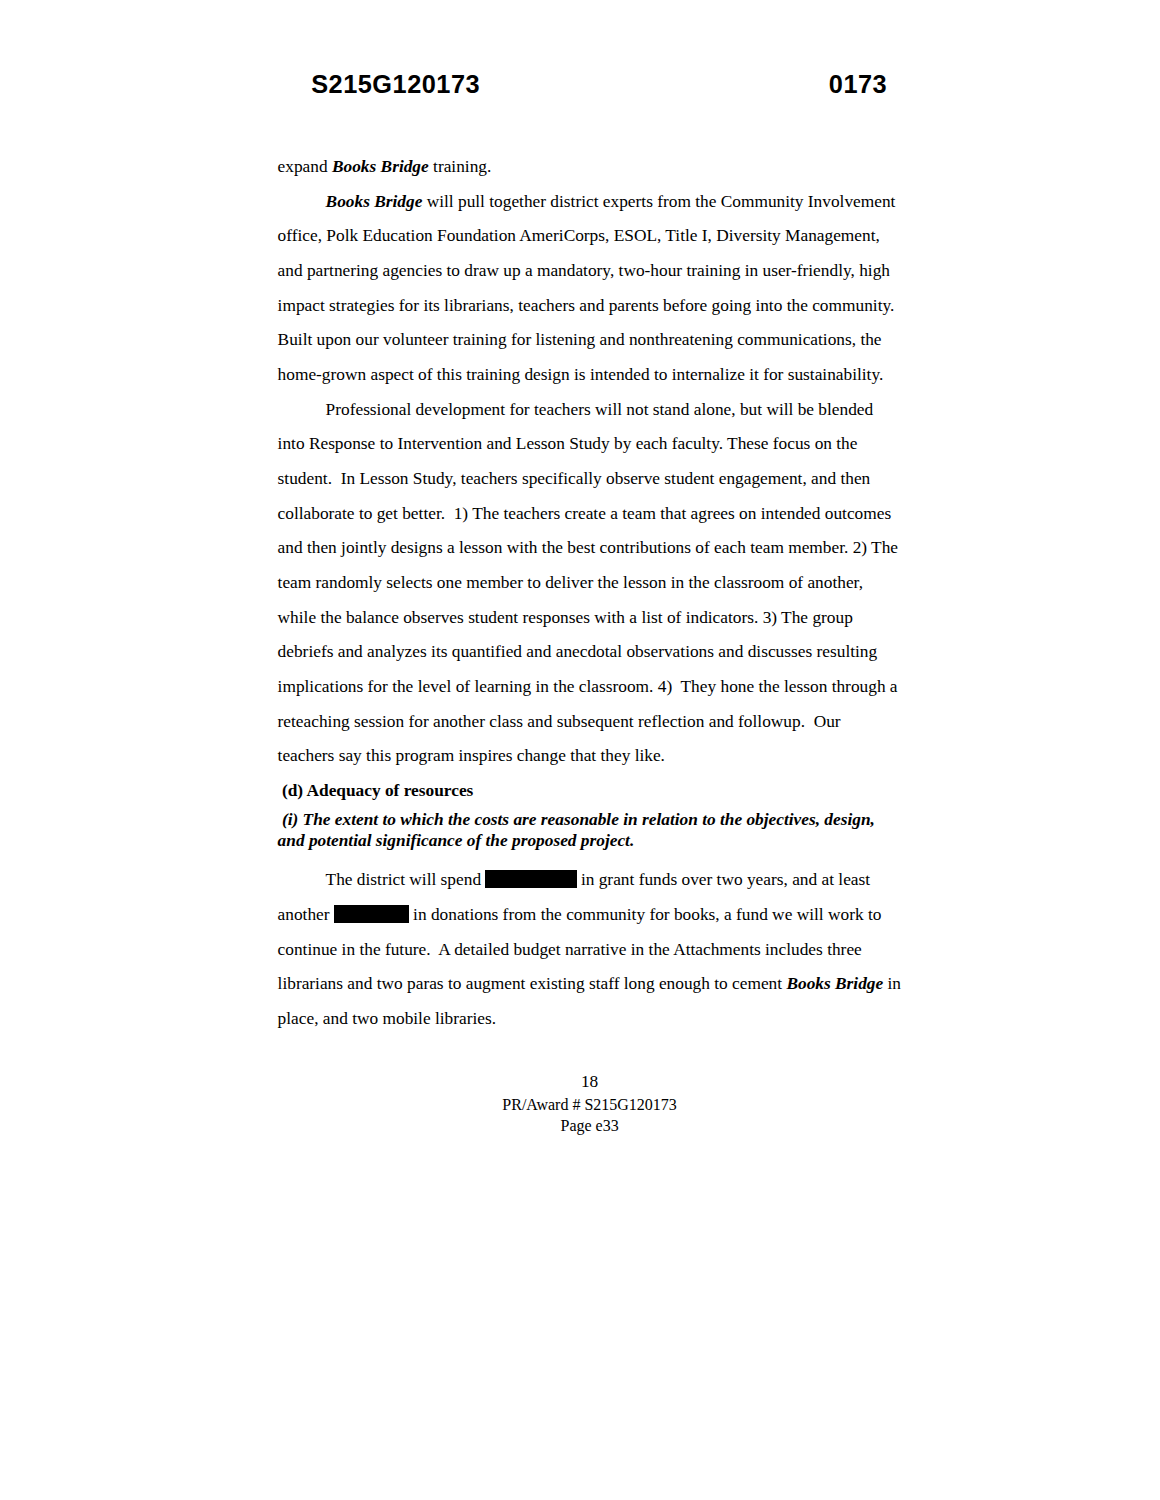S215G120173 0173
expand Books Bridge training.
Books Bridge will pull together district experts from the Community Involvement office, Polk Education Foundation AmeriCorps, ESOL, Title I, Diversity Management, and partnering agencies to draw up a mandatory, two-hour training in user-friendly, high impact strategies for its librarians, teachers and parents before going into the community. Built upon our volunteer training for listening and nonthreatening communications, the home-grown aspect of this training design is intended to internalize it for sustainability.
Professional development for teachers will not stand alone, but will be blended into Response to Intervention and Lesson Study by each faculty. These focus on the student. In Lesson Study, teachers specifically observe student engagement, and then collaborate to get better. 1) The teachers create a team that agrees on intended outcomes and then jointly designs a lesson with the best contributions of each team member. 2) The team randomly selects one member to deliver the lesson in the classroom of another, while the balance observes student responses with a list of indicators. 3) The group debriefs and analyzes its quantified and anecdotal observations and discusses resulting implications for the level of learning in the classroom. 4) They hone the lesson through a reteaching session for another class and subsequent reflection and followup. Our teachers say this program inspires change that they like.
(d) Adequacy of resources
(i) The extent to which the costs are reasonable in relation to the objectives, design, and potential significance of the proposed project.
The district will spend in grant funds over two years, and at least another in donations from the community for books, a fund we will work to continue in the future. A detailed budget narrative in the Attachments includes three librarians and two paras to augment existing staff long enough to cement Books Bridge in place, and two mobile libraries.
18
PR/Award # S215G120173
Page e33